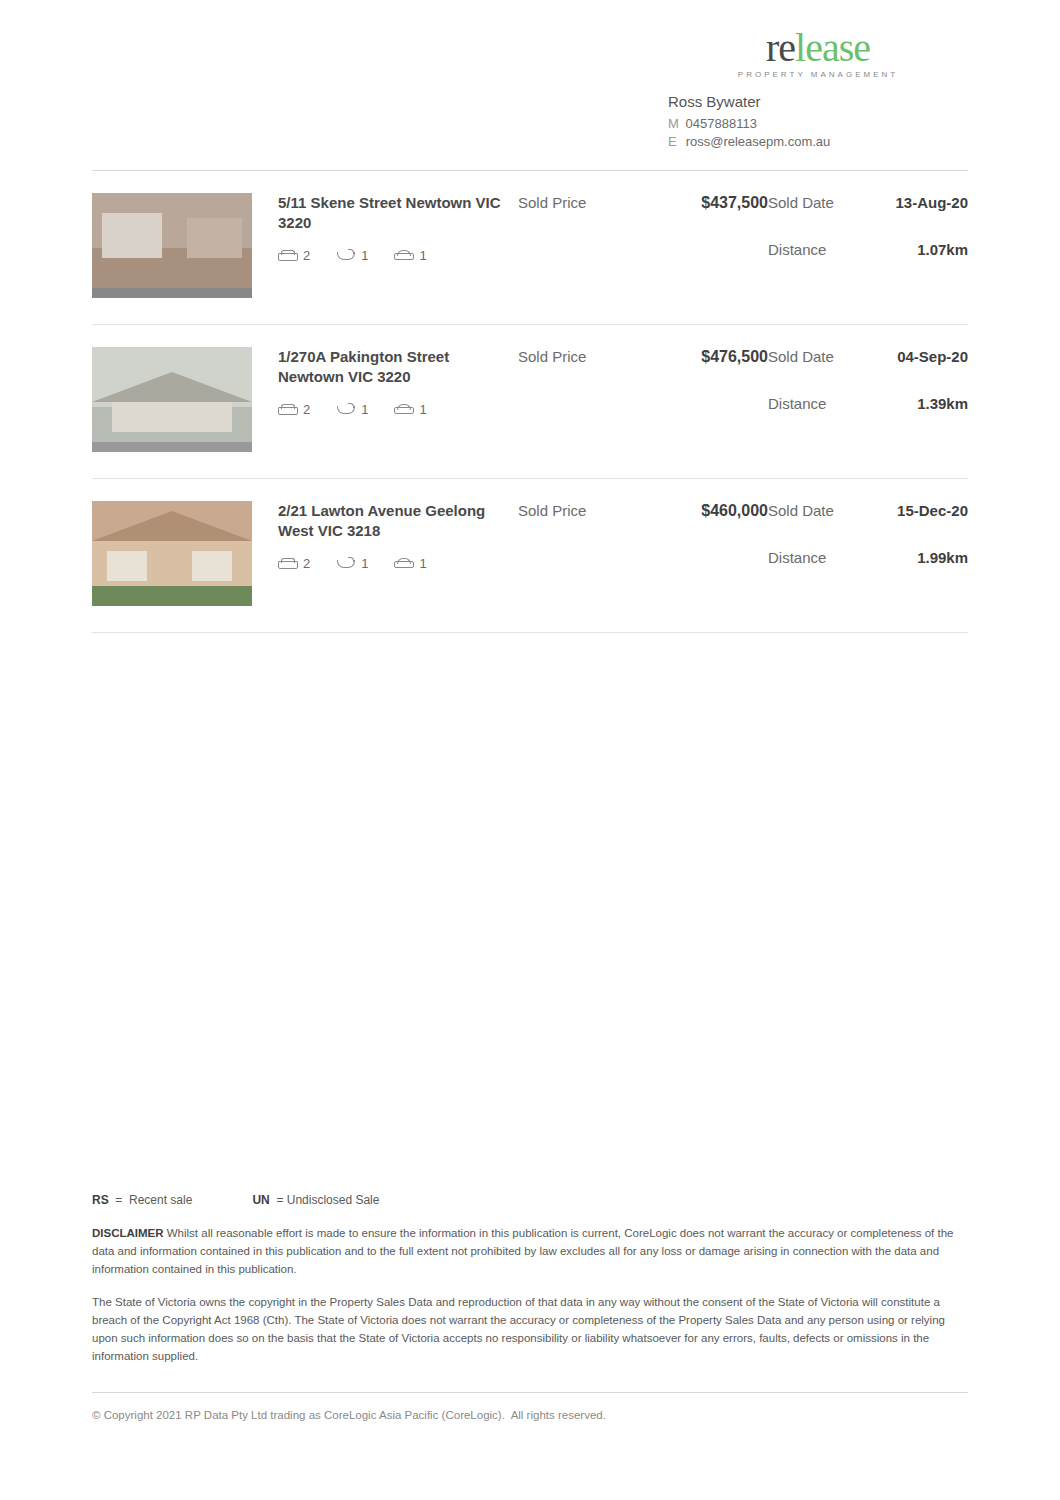re lease
Property Management
Ross Bywater
M 0457888113
E ross@releasepm.com.au
5/11 Skene Street Newtown VIC 3220
2 1 1
Sold Price $437,500
Sold Date 13-Aug-20
Distance 1.07km
1/270A Pakington Street Newtown VIC 3220
2 1 1
Sold Price $476,500
Sold Date 04-Sep-20
Distance 1.39km
2/21 Lawton Avenue Geelong West VIC 3218
2 1 1
Sold Price $460,000
Sold Date 15-Dec-20
Distance 1.99km
RS = Recent sale UN = Undisclosed Sale
DISCLAIMER Whilst all reasonable effort is made to ensure the information in this publication is current, CoreLogic does not warrant the accuracy or completeness of the data and information contained in this publication and to the full extent not prohibited by law excludes all for any loss or damage arising in connection with the data and information contained in this publication.
The State of Victoria owns the copyright in the Property Sales Data and reproduction of that data in any way without the consent of the State of Victoria will constitute a breach of the Copyright Act 1968 (Cth). The State of Victoria does not warrant the accuracy or completeness of the Property Sales Data and any person using or relying upon such information does so on the basis that the State of Victoria accepts no responsibility or liability whatsoever for any errors, faults, defects or omissions in the information supplied.
© Copyright 2021 RP Data Pty Ltd trading as CoreLogic Asia Pacific (CoreLogic). All rights reserved.